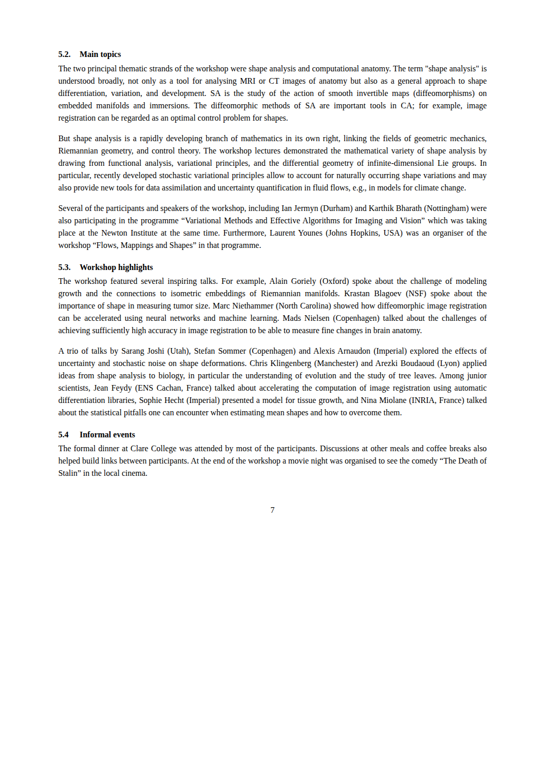5.2. Main topics
The two principal thematic strands of the workshop were shape analysis and computational anatomy. The term "shape analysis" is understood broadly, not only as a tool for analysing MRI or CT images of anatomy but also as a general approach to shape differentiation, variation, and development. SA is the study of the action of smooth invertible maps (diffeomorphisms) on embedded manifolds and immersions. The diffeomorphic methods of SA are important tools in CA; for example, image registration can be regarded as an optimal control problem for shapes.
But shape analysis is a rapidly developing branch of mathematics in its own right, linking the fields of geometric mechanics, Riemannian geometry, and control theory. The workshop lectures demonstrated the mathematical variety of shape analysis by drawing from functional analysis, variational principles, and the differential geometry of infinite-dimensional Lie groups. In particular, recently developed stochastic variational principles allow to account for naturally occurring shape variations and may also provide new tools for data assimilation and uncertainty quantification in fluid flows, e.g., in models for climate change.
Several of the participants and speakers of the workshop, including Ian Jermyn (Durham) and Karthik Bharath (Nottingham) were also participating in the programme “Variational Methods and Effective Algorithms for Imaging and Vision” which was taking place at the Newton Institute at the same time. Furthermore, Laurent Younes (Johns Hopkins, USA) was an organiser of the workshop “Flows, Mappings and Shapes” in that programme.
5.3. Workshop highlights
The workshop featured several inspiring talks. For example, Alain Goriely (Oxford) spoke about the challenge of modeling growth and the connections to isometric embeddings of Riemannian manifolds. Krastan Blagoev (NSF) spoke about the importance of shape in measuring tumor size. Marc Niethammer (North Carolina) showed how diffeomorphic image registration can be accelerated using neural networks and machine learning. Mads Nielsen (Copenhagen) talked about the challenges of achieving sufficiently high accuracy in image registration to be able to measure fine changes in brain anatomy.
A trio of talks by Sarang Joshi (Utah), Stefan Sommer (Copenhagen) and Alexis Arnaudon (Imperial) explored the effects of uncertainty and stochastic noise on shape deformations. Chris Klingenberg (Manchester) and Arezki Boudaoud (Lyon) applied ideas from shape analysis to biology, in particular the understanding of evolution and the study of tree leaves. Among junior scientists, Jean Feydy (ENS Cachan, France) talked about accelerating the computation of image registration using automatic differentiation libraries, Sophie Hecht (Imperial) presented a model for tissue growth, and Nina Miolane (INRIA, France) talked about the statistical pitfalls one can encounter when estimating mean shapes and how to overcome them.
5.4 Informal events
The formal dinner at Clare College was attended by most of the participants. Discussions at other meals and coffee breaks also helped build links between participants. At the end of the workshop a movie night was organised to see the comedy “The Death of Stalin” in the local cinema.
7